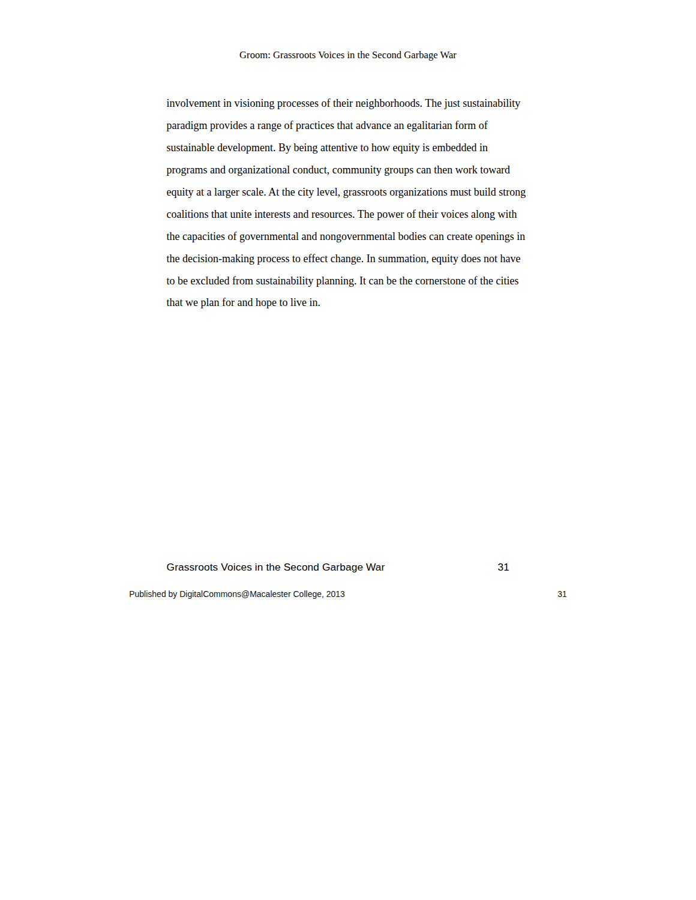Groom: Grassroots Voices in the Second Garbage War
involvement in visioning processes of their neighborhoods. The just sustainability paradigm provides a range of practices that advance an egalitarian form of sustainable development. By being attentive to how equity is embedded in programs and organizational conduct, community groups can then work toward equity at a larger scale. At the city level, grassroots organizations must build strong coalitions that unite interests and resources. The power of their voices along with the capacities of governmental and nongovernmental bodies can create openings in the decision-making process to effect change. In summation, equity does not have to be excluded from sustainability planning. It can be the cornerstone of the cities that we plan for and hope to live in.
Grassroots Voices in the Second Garbage War 31
Published by DigitalCommons@Macalester College, 2013 31